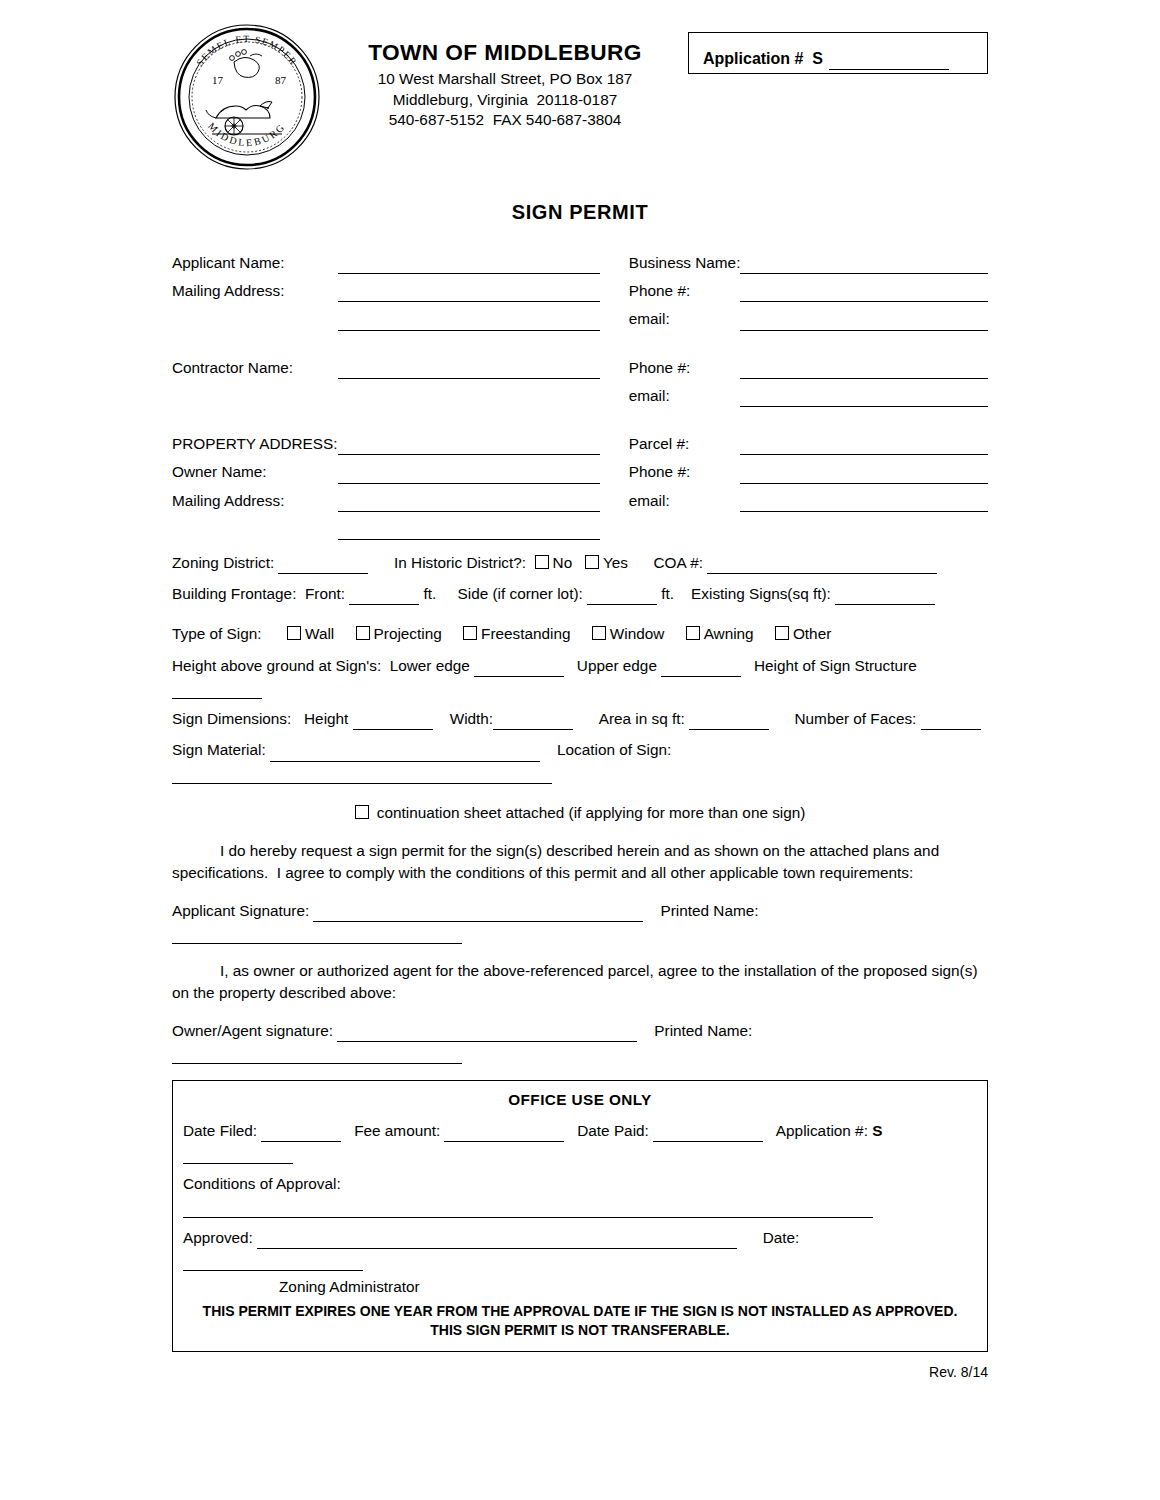SEMEL ET SEMPER MIDDLEBURG 17 87
TOWN OF MIDDLEBURG
10 West Marshall Street, PO Box 187
Middleburg, Virginia 20118-0187
540-687-5152 FAX 540-687-3804
Application # S
SIGN PERMIT
| Applicant Name: | | | Business Name: | |
| Mailing Address: | | | Phone #: | |
| | | | email: | |
| Contractor Name: | | | Phone #: | |
| | | | email: | |
| PROPERTY ADDRESS: | | | Parcel #: | |
| Owner Name: | | | Phone #: | |
| Mailing Address: | | | email: | |
Zoning District: In Historic District?: No Yes COA #:
Building Frontage: Front: ft. Side (if corner lot): ft. Existing Signs(sq ft):
Type of Sign: Wall Projecting Freestanding Window Awning Other
Height above ground at Sign's: Lower edge Upper edge Height of Sign Structure
Sign Dimensions: Height Width: Area in sq ft: Number of Faces:
Sign Material: Location of Sign:
continuation sheet attached (if applying for more than one sign)
I do hereby request a sign permit for the sign(s) described herein and as shown on the attached plans and specifications. I agree to comply with the conditions of this permit and all other applicable town requirements:
Applicant Signature: Printed Name:
I, as owner or authorized agent for the above-referenced parcel, agree to the installation of the proposed sign(s) on the property described above:
Owner/Agent signature: Printed Name:
OFFICE USE ONLY
Date Filed: Fee amount: Date Paid: Application #: S
Conditions of Approval:
Approved: Date:
Zoning Administrator
THIS PERMIT EXPIRES ONE YEAR FROM THE APPROVAL DATE IF THE SIGN IS NOT INSTALLED AS APPROVED.
THIS SIGN PERMIT IS NOT TRANSFERABLE.
Rev. 8/14